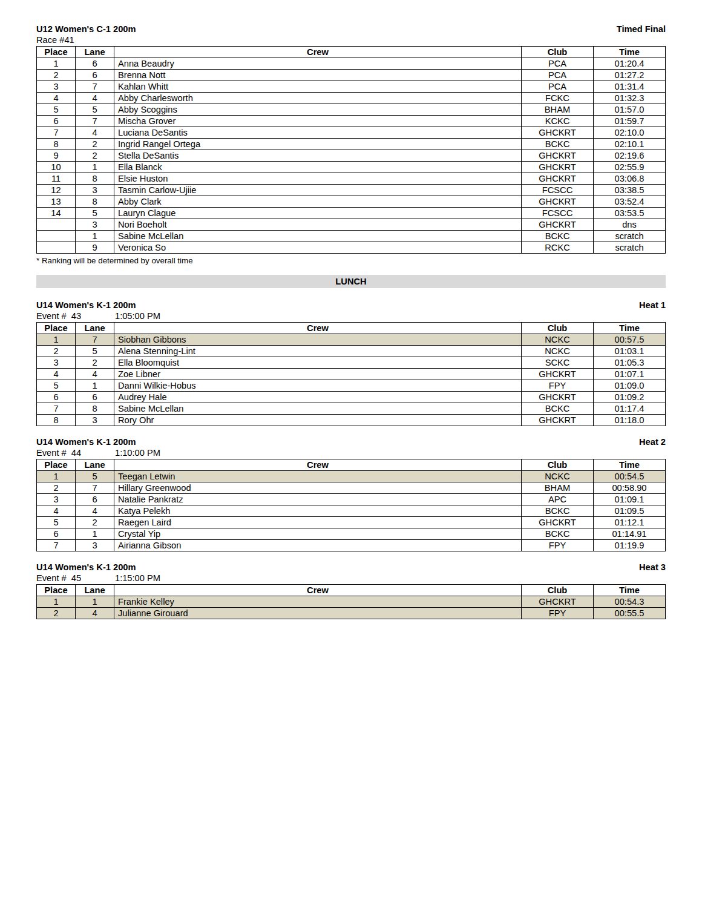U12 Women's C-1 200m Timed Final
Race #41
| Place | Lane | Crew | Club | Time |
| --- | --- | --- | --- | --- |
| 1 | 6 | Anna Beaudry | PCA | 01:20.4 |
| 2 | 6 | Brenna Nott | PCA | 01:27.2 |
| 3 | 7 | Kahlan Whitt | PCA | 01:31.4 |
| 4 | 4 | Abby Charlesworth | FCKC | 01:32.3 |
| 5 | 5 | Abby Scoggins | BHAM | 01:57.0 |
| 6 | 7 | Mischa Grover | KCKC | 01:59.7 |
| 7 | 4 | Luciana DeSantis | GHCKRT | 02:10.0 |
| 8 | 2 | Ingrid Rangel Ortega | BCKC | 02:10.1 |
| 9 | 2 | Stella DeSantis | GHCKRT | 02:19.6 |
| 10 | 1 | Ella Blanck | GHCKRT | 02:55.9 |
| 11 | 8 | Elsie Huston | GHCKRT | 03:06.8 |
| 12 | 3 | Tasmin Carlow-Ujiie | FCSCC | 03:38.5 |
| 13 | 8 | Abby Clark | GHCKRT | 03:52.4 |
| 14 | 5 | Lauryn Clague | FCSCC | 03:53.5 |
| | 3 | Nori Boeholt | GHCKRT | dns |
| | 1 | Sabine McLellan | BCKC | scratch |
| | 9 | Veronica So | RCKC | scratch |
* Ranking will be determined by overall time
LUNCH
U14 Women's K-1 200m Heat 1
Event # 431:05:00 PM
| Place | Lane | Crew | Club | Time |
| --- | --- | --- | --- | --- |
| 1 | 7 | Siobhan Gibbons | NCKC | 00:57.5 |
| 2 | 5 | Alena Stenning-Lint | NCKC | 01:03.1 |
| 3 | 2 | Ella Bloomquist | SCKC | 01:05.3 |
| 4 | 4 | Zoe Libner | GHCKRT | 01:07.1 |
| 5 | 1 | Danni Wilkie-Hobus | FPY | 01:09.0 |
| 6 | 6 | Audrey Hale | GHCKRT | 01:09.2 |
| 7 | 8 | Sabine McLellan | BCKC | 01:17.4 |
| 8 | 3 | Rory Ohr | GHCKRT | 01:18.0 |
U14 Women's K-1 200m Heat 2
Event # 441:10:00 PM
| Place | Lane | Crew | Club | Time |
| --- | --- | --- | --- | --- |
| 1 | 5 | Teegan Letwin | NCKC | 00:54.5 |
| 2 | 7 | Hillary Greenwood | BHAM | 00:58.90 |
| 3 | 6 | Natalie Pankratz | APC | 01:09.1 |
| 4 | 4 | Katya Pelekh | BCKC | 01:09.5 |
| 5 | 2 | Raegen Laird | GHCKRT | 01:12.1 |
| 6 | 1 | Crystal Yip | BCKC | 01:14.91 |
| 7 | 3 | Airianna Gibson | FPY | 01:19.9 |
U14 Women's K-1 200m Heat 3
Event # 451:15:00 PM
| Place | Lane | Crew | Club | Time |
| --- | --- | --- | --- | --- |
| 1 | 1 | Frankie Kelley | GHCKRT | 00:54.3 |
| 2 | 4 | Julianne Girouard | FPY | 00:55.5 |